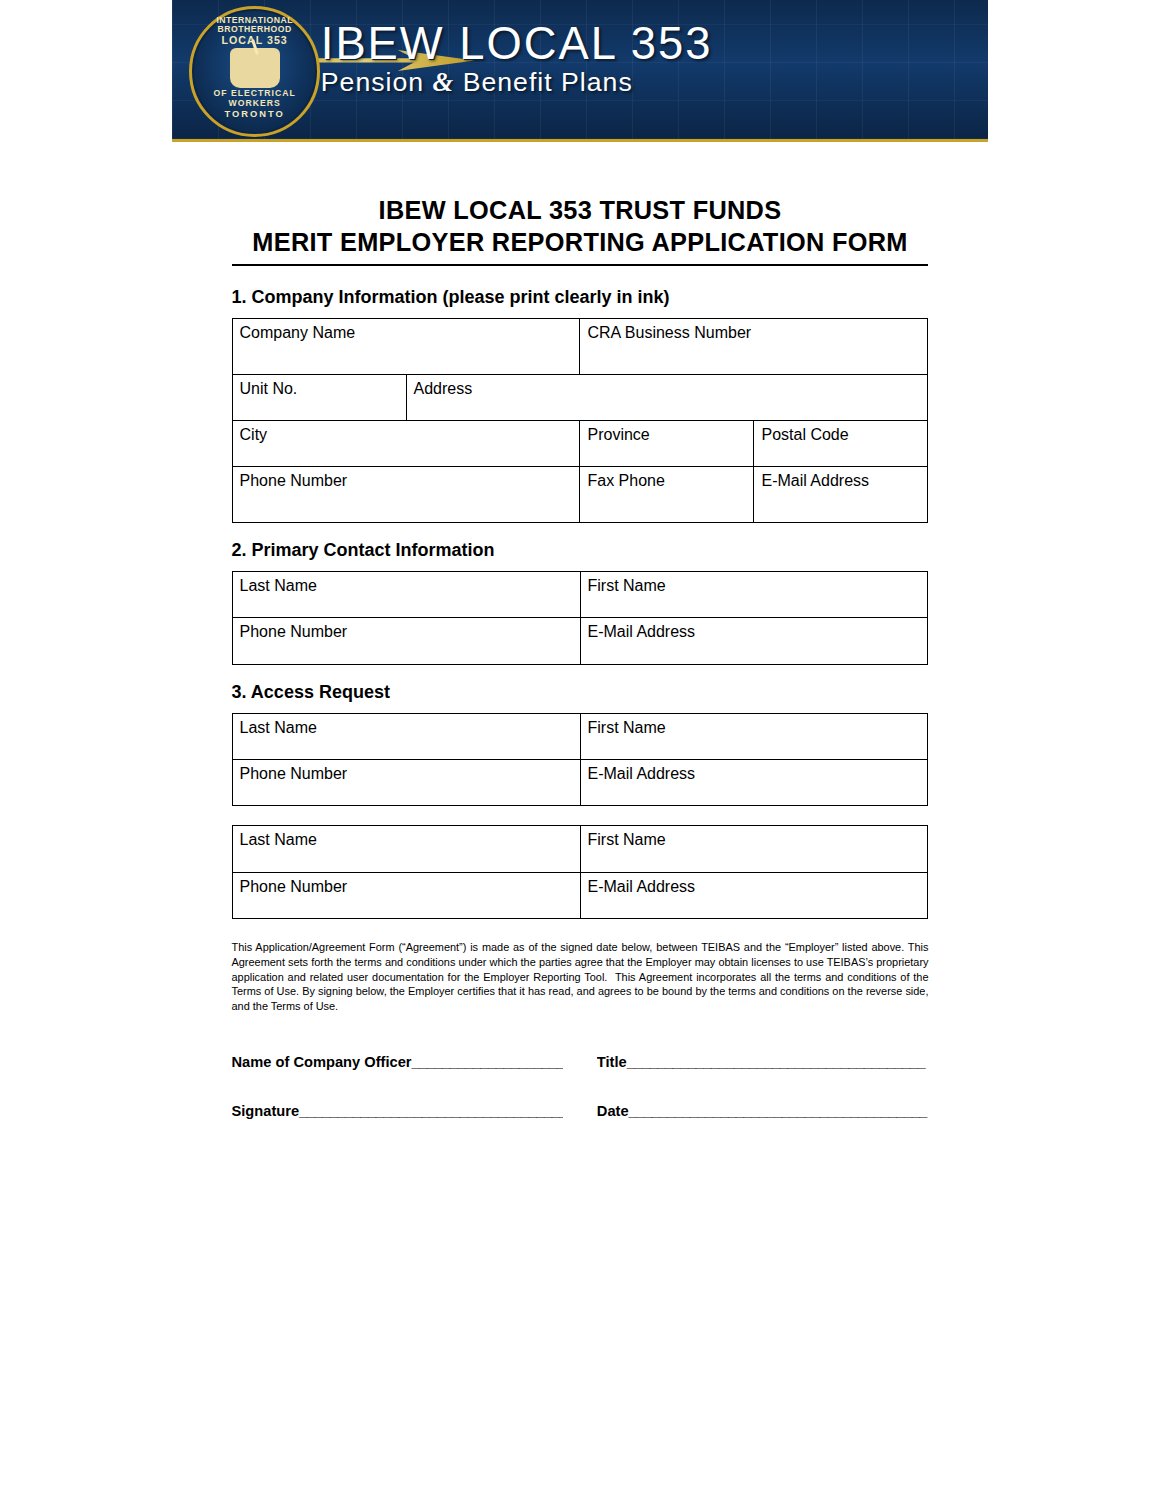International Brotherhood
LOCAL 353
of Electrical Workers
TORONTO
IBEW LOCAL 353
Pension & Benefit Plans
IBEW LOCAL 353 TRUST FUNDS
MERIT EMPLOYER REPORTING APPLICATION FORM
1. Company Information (please print clearly in ink)
| Company Name | CRA Business Number |
| Unit No. | Address |
| City | Province | Postal Code |
| Phone Number | Fax Phone | E-Mail Address |
2. Primary Contact Information
| Last Name | First Name |
| Phone Number | E-Mail Address |
3. Access Request
| Last Name | First Name |
| Phone Number | E-Mail Address |
| Last Name | First Name |
| Phone Number | E-Mail Address |
This Application/Agreement Form (“Agreement”) is made as of the signed date below, between TEIBAS and the “Employer” listed above. This Agreement sets forth the terms and conditions under which the parties agree that the Employer may obtain licenses to use TEIBAS’s proprietary application and related user documentation for the Employer Reporting Tool. This Agreement incorporates all the terms and conditions of the Terms of Use. By signing below, the Employer certifies that it has read, and agrees to be bound by the terms and conditions on the reverse side, and the Terms of Use.
Name of Company Officer_________________________________
Title_______________________________________
Signature_______________________________________________
Date_______________________________________